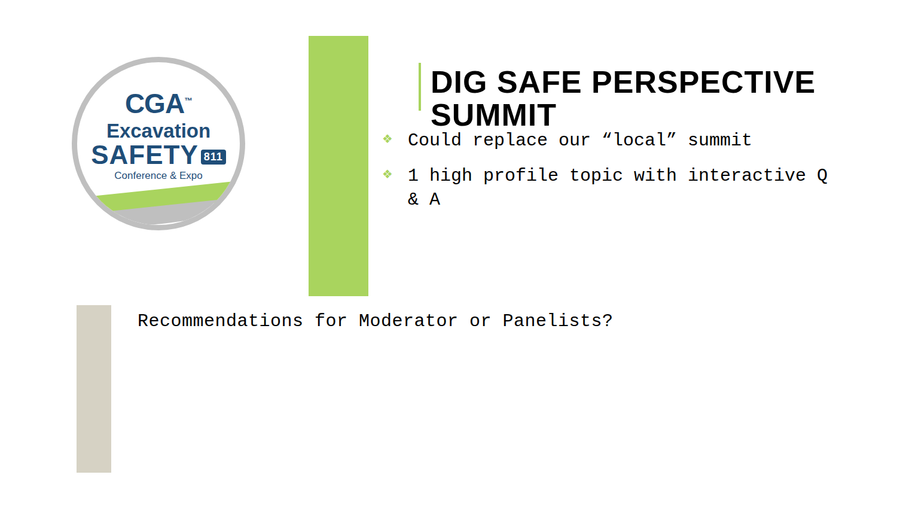CGA™
Excavation
SAFETY811
Conference & Expo
Dig Safe Perspective Summit
Could replace our “local” summit
1 high profile topic with interactive Q & A
Recommendations for Moderator or Panelists?